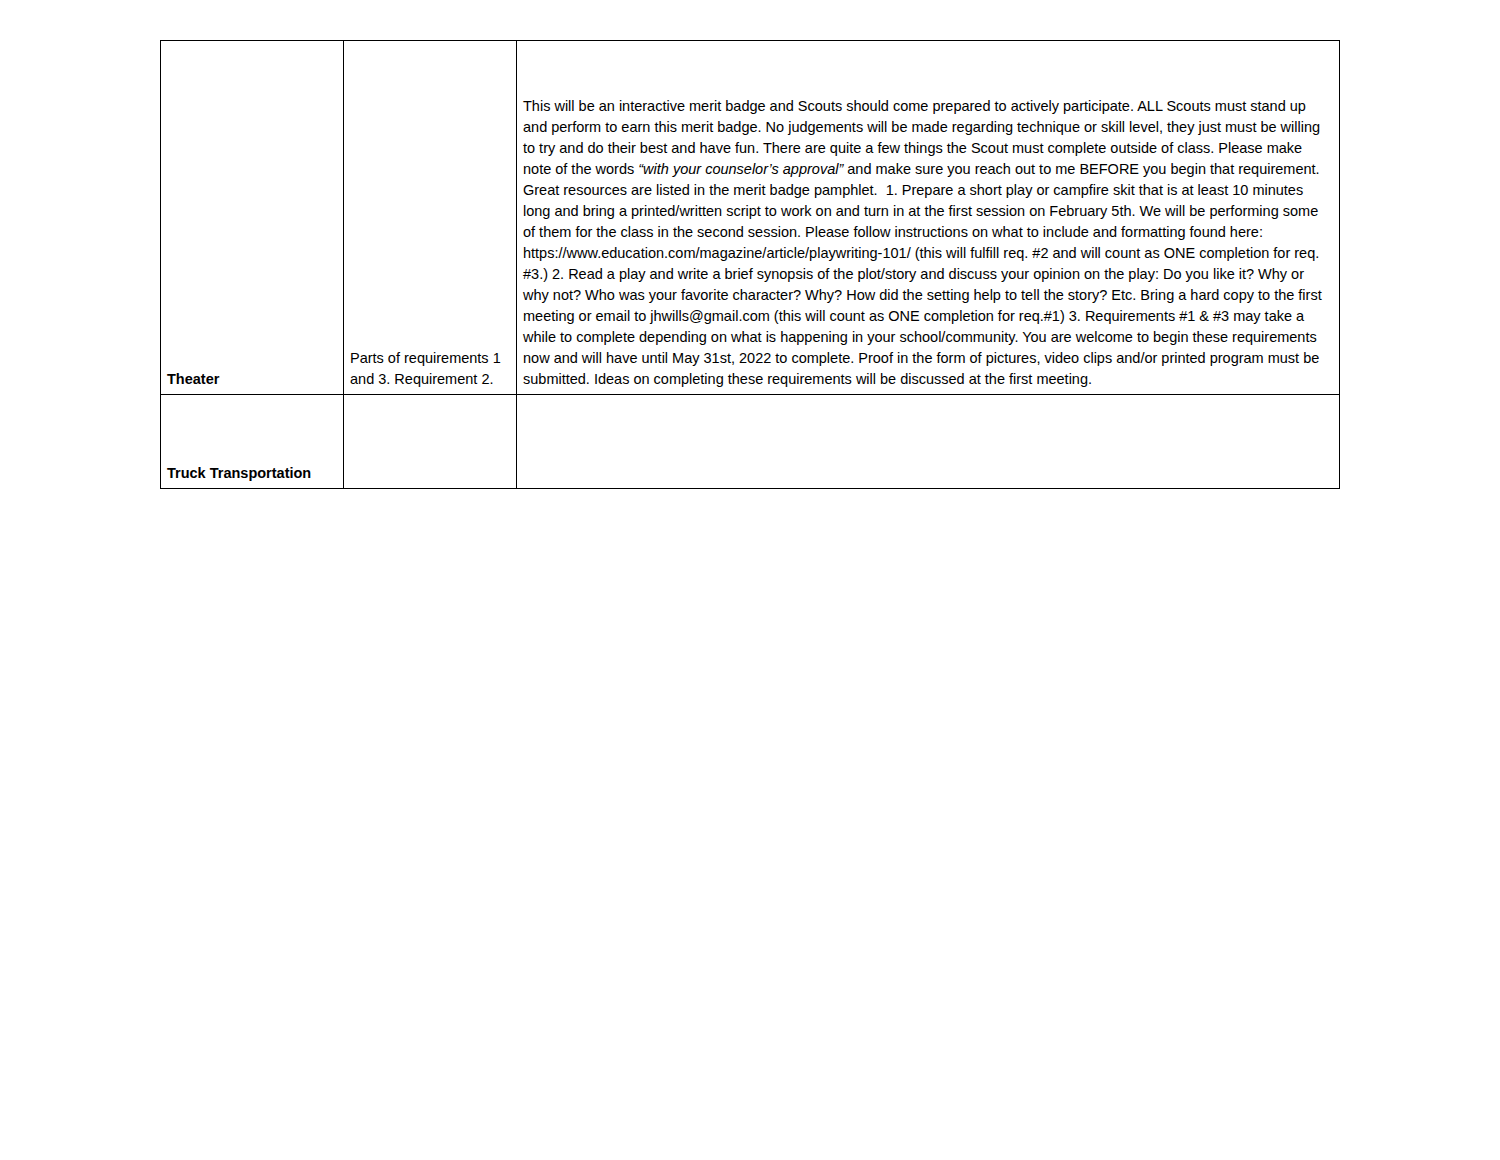| Theater | Parts of requirements 1 and 3. Requirement 2. | This will be an interactive merit badge and Scouts should come prepared to actively participate. ALL Scouts must stand up and perform to earn this merit badge. No judgements will be made regarding technique or skill level, they just must be willing to try and do their best and have fun. There are quite a few things the Scout must complete outside of class. Please make note of the words “with your counselor’s approval” and make sure you reach out to me BEFORE you begin that requirement. Great resources are listed in the merit badge pamphlet. 1. Prepare a short play or campfire skit that is at least 10 minutes long and bring a printed/written script to work on and turn in at the first session on February 5th. We will be performing some of them for the class in the second session. Please follow instructions on what to include and formatting found here: https://www.education.com/magazine/article/playwriting-101/ (this will fulfill req. #2 and will count as ONE completion for req. #3.) 2. Read a play and write a brief synopsis of the plot/story and discuss your opinion on the play: Do you like it? Why or why not? Who was your favorite character? Why? How did the setting help to tell the story? Etc. Bring a hard copy to the first meeting or email to jhwills@gmail.com (this will count as ONE completion for req.#1) 3. Requirements #1 & #3 may take a while to complete depending on what is happening in your school/community. You are welcome to begin these requirements now and will have until May 31st, 2022 to complete. Proof in the form of pictures, video clips and/or printed program must be submitted. Ideas on completing these requirements will be discussed at the first meeting. |
| Truck Transportation | | |